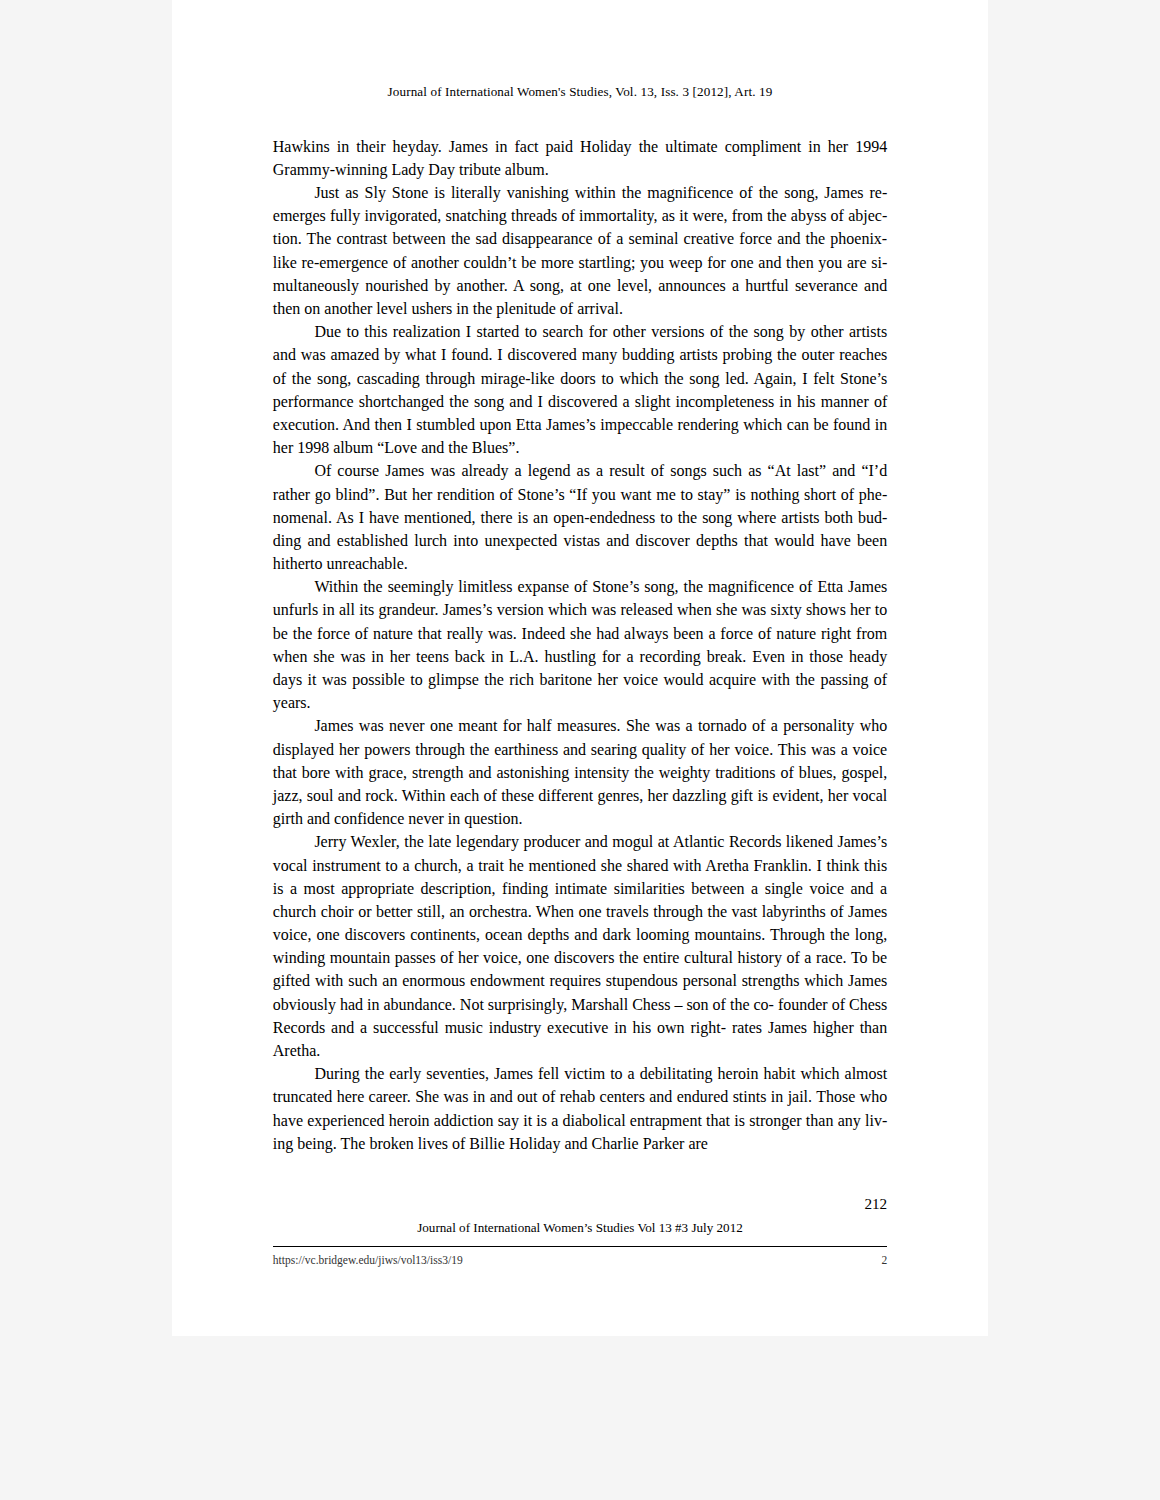Journal of International Women's Studies, Vol. 13, Iss. 3 [2012], Art. 19
Hawkins in their heyday. James in fact paid Holiday the ultimate compliment in her 1994 Grammy-winning Lady Day tribute album.
Just as Sly Stone is literally vanishing within the magnificence of the song, James re-emerges fully invigorated, snatching threads of immortality, as it were, from the abyss of abjection. The contrast between the sad disappearance of a seminal creative force and the phoenix-like re-emergence of another couldn’t be more startling; you weep for one and then you are simultaneously nourished by another. A song, at one level, announces a hurtful severance and then on another level ushers in the plenitude of arrival.
Due to this realization I started to search for other versions of the song by other artists and was amazed by what I found. I discovered many budding artists probing the outer reaches of the song, cascading through mirage-like doors to which the song led. Again, I felt Stone’s performance shortchanged the song and I discovered a slight incompleteness in his manner of execution. And then I stumbled upon Etta James’s impeccable rendering which can be found in her 1998 album “Love and the Blues”.
Of course James was already a legend as a result of songs such as “At last” and “I’d rather go blind”. But her rendition of Stone’s “If you want me to stay” is nothing short of phenomenal. As I have mentioned, there is an open-endedness to the song where artists both budding and established lurch into unexpected vistas and discover depths that would have been hitherto unreachable.
Within the seemingly limitless expanse of Stone’s song, the magnificence of Etta James unfurls in all its grandeur. James’s version which was released when she was sixty shows her to be the force of nature that really was. Indeed she had always been a force of nature right from when she was in her teens back in L.A. hustling for a recording break. Even in those heady days it was possible to glimpse the rich baritone her voice would acquire with the passing of years.
James was never one meant for half measures. She was a tornado of a personality who displayed her powers through the earthiness and searing quality of her voice. This was a voice that bore with grace, strength and astonishing intensity the weighty traditions of blues, gospel, jazz, soul and rock. Within each of these different genres, her dazzling gift is evident, her vocal girth and confidence never in question.
Jerry Wexler, the late legendary producer and mogul at Atlantic Records likened James’s vocal instrument to a church, a trait he mentioned she shared with Aretha Franklin. I think this is a most appropriate description, finding intimate similarities between a single voice and a church choir or better still, an orchestra. When one travels through the vast labyrinths of James voice, one discovers continents, ocean depths and dark looming mountains. Through the long, winding mountain passes of her voice, one discovers the entire cultural history of a race. To be gifted with such an enormous endowment requires stupendous personal strengths which James obviously had in abundance. Not surprisingly, Marshall Chess – son of the co- founder of Chess Records and a successful music industry executive in his own right- rates James higher than Aretha.
During the early seventies, James fell victim to a debilitating heroin habit which almost truncated here career. She was in and out of rehab centers and endured stints in jail. Those who have experienced heroin addiction say it is a diabolical entrapment that is stronger than any living being. The broken lives of Billie Holiday and Charlie Parker are
212
Journal of International Women’s Studies Vol 13 #3 July 2012
https://vc.bridgew.edu/jiws/vol13/iss3/19 2